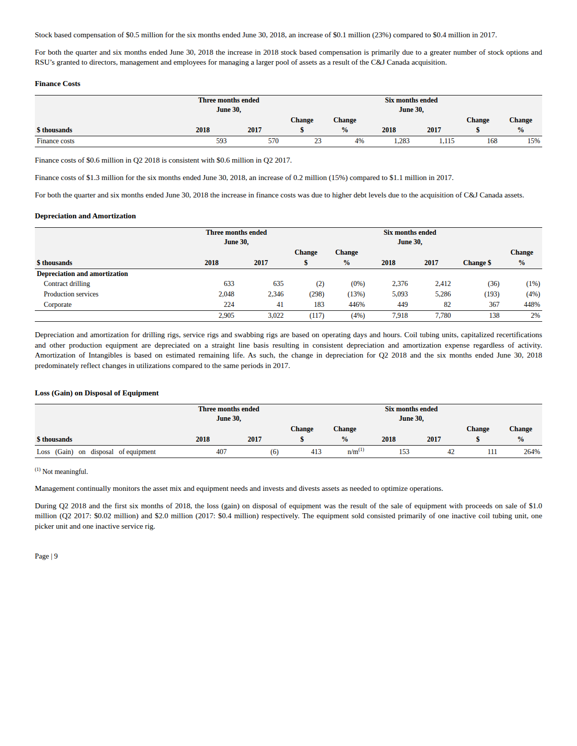Stock based compensation of $0.5 million for the six months ended June 30, 2018, an increase of $0.1 million (23%) compared to $0.4 million in 2017.
For both the quarter and six months ended June 30, 2018 the increase in 2018 stock based compensation is primarily due to a greater number of stock options and RSU’s granted to directors, management and employees for managing a larger pool of assets as a result of the C&J Canada acquisition.
Finance Costs
| | Three months ended June 30, | | | Six months ended June 30, | | |
| | | | Change | Change | | | Change | Change |
| $ thousands | 2018 | 2017 | $ | % | 2018 | 2017 | $ | % |
| Finance costs | 593 | 570 | 23 | 4% | 1,283 | 1,115 | 168 | 15% |
Finance costs of $0.6 million in Q2 2018 is consistent with $0.6 million in Q2 2017.
Finance costs of $1.3 million for the six months ended June 30, 2018, an increase of 0.2 million (15%) compared to $1.1 million in 2017.
For both the quarter and six months ended June 30, 2018 the increase in finance costs was due to higher debt levels due to the acquisition of C&J Canada assets.
Depreciation and Amortization
| | Three months ended June 30, | | | Six months ended June 30, | | |
| | | | Change | Change | | | | Change |
| $ thousands | 2018 | 2017 | $ | % | 2018 | 2017 | Change $ | % |
| Depreciation and amortization | | | | | | | | |
| Contract drilling | 633 | 635 | (2) | (0%) | 2,376 | 2,412 | (36) | (1%) |
| Production services | 2,048 | 2,346 | (298) | (13%) | 5,093 | 5,286 | (193) | (4%) |
| Corporate | 224 | 41 | 183 | 446% | 449 | 82 | 367 | 448% |
| | 2,905 | 3,022 | (117) | (4%) | 7,918 | 7,780 | 138 | 2% |
Depreciation and amortization for drilling rigs, service rigs and swabbing rigs are based on operating days and hours. Coil tubing units, capitalized recertifications and other production equipment are depreciated on a straight line basis resulting in consistent depreciation and amortization expense regardless of activity. Amortization of Intangibles is based on estimated remaining life. As such, the change in depreciation for Q2 2018 and the six months ended June 30, 2018 predominately reflect changes in utilizations compared to the same periods in 2017.
Loss (Gain) on Disposal of Equipment
| | Three months ended June 30, | | | Six months ended June 30, | | |
| | | | Change | Change | | | Change | Change |
| $ thousands | 2018 | 2017 | $ | % | 2018 | 2017 | $ | % |
| Loss (Gain) on disposal of equipment | 407 | (6) | 413 | n/m (1) | 153 | 42 | 111 | 264% |
(1) Not meaningful.
Management continually monitors the asset mix and equipment needs and invests and divests assets as needed to optimize operations.
During Q2 2018 and the first six months of 2018, the loss (gain) on disposal of equipment was the result of the sale of equipment with proceeds on sale of $1.0 million (Q2 2017: $0.02 million) and $2.0 million (2017: $0.4 million) respectively. The equipment sold consisted primarily of one inactive coil tubing unit, one picker unit and one inactive service rig.
Page | 9